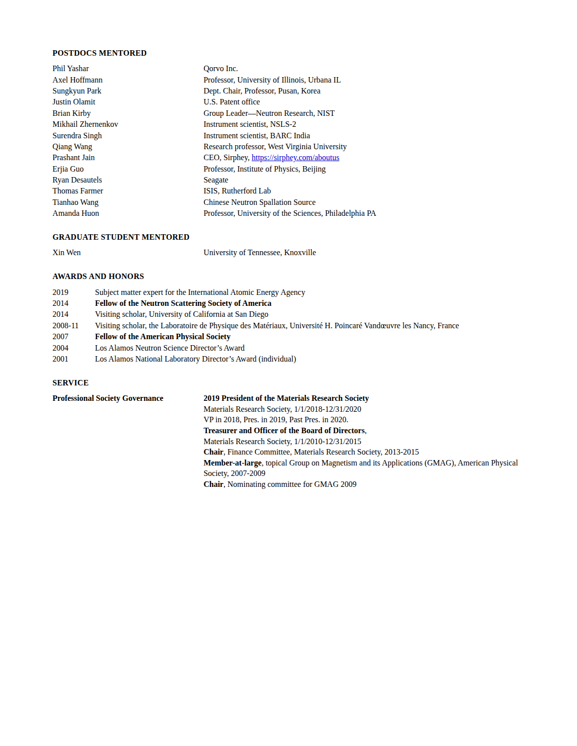Postdocs Mentored
| Phil Yashar | Qorvo Inc. |
| Axel Hoffmann | Professor, University of Illinois, Urbana IL |
| Sungkyun Park | Dept. Chair, Professor, Pusan, Korea |
| Justin Olamit | U.S. Patent office |
| Brian Kirby | Group Leader—Neutron Research, NIST |
| Mikhail Zhernenkov | Instrument scientist, NSLS-2 |
| Surendra Singh | Instrument scientist, BARC India |
| Qiang Wang | Research professor, West Virginia University |
| Prashant Jain | CEO, Sirphey, https://sirphey.com/aboutus |
| Erjia Guo | Professor, Institute of Physics, Beijing |
| Ryan Desautels | Seagate |
| Thomas Farmer | ISIS, Rutherford Lab |
| Tianhao Wang | Chinese Neutron Spallation Source |
| Amanda Huon | Professor, University of the Sciences, Philadelphia PA |
Graduate Student Mentored
| Xin Wen | University of Tennessee, Knoxville |
Awards and Honors
| 2019 | Subject matter expert for the International Atomic Energy Agency |
| 2014 | Fellow of the Neutron Scattering Society of America |
| 2014 | Visiting scholar, University of California at San Diego |
| 2008-11 | Visiting scholar, the Laboratoire de Physique des Matériaux, Université H. Poincaré Vandœuvre les Nancy, France |
| 2007 | Fellow of the American Physical Society |
| 2004 | Los Alamos Neutron Science Director’s Award |
| 2001 | Los Alamos National Laboratory Director’s Award (individual) |
Service
| Professional Society Governance | 2019 President of the Materials Research Society Materials Research Society, 1/1/2018-12/31/2020 VP in 2018, Pres. in 2019, Past Pres. in 2020. Treasurer and Officer of the Board of Directors , Materials Research Society, 1/1/2010-12/31/2015 Chair , Finance Committee, Materials Research Society, 2013-2015 Member-at-large , topical Group on Magnetism and its Applications (GMAG), American Physical Society, 2007-2009 Chair , Nominating committee for GMAG 2009 |